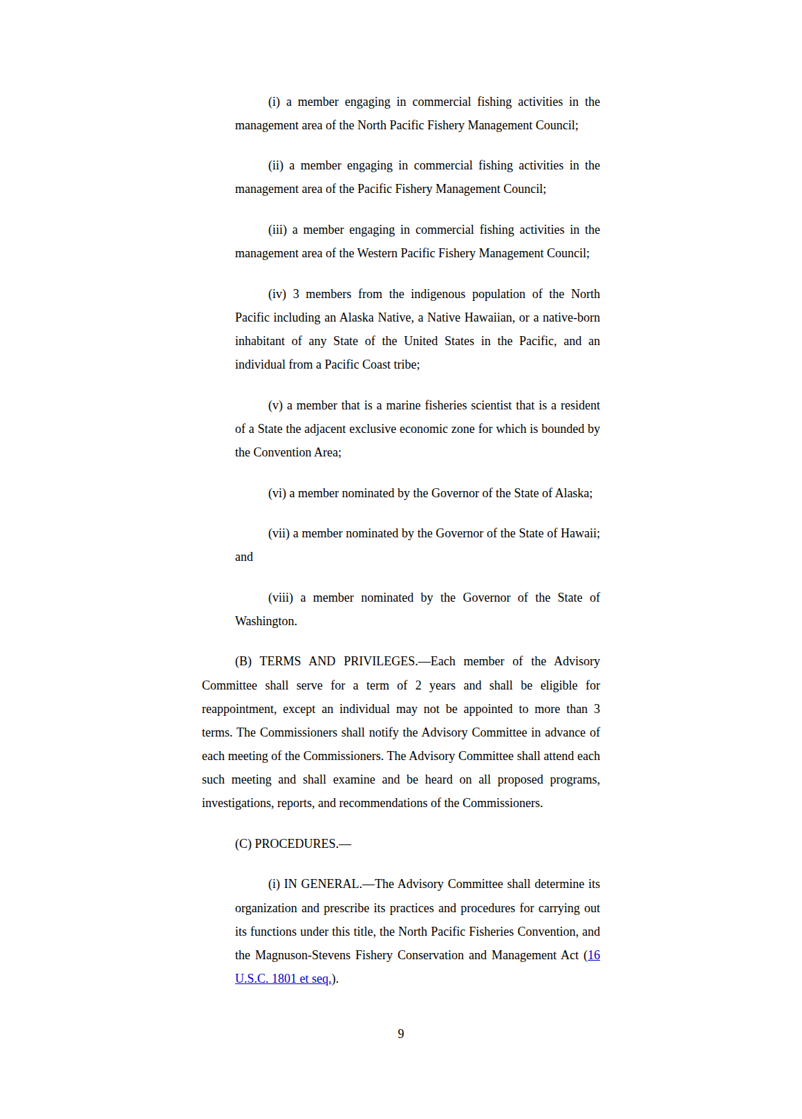(i) a member engaging in commercial fishing activities in the management area of the North Pacific Fishery Management Council;
(ii) a member engaging in commercial fishing activities in the management area of the Pacific Fishery Management Council;
(iii) a member engaging in commercial fishing activities in the management area of the Western Pacific Fishery Management Council;
(iv) 3 members from the indigenous population of the North Pacific including an Alaska Native, a Native Hawaiian, or a native-born inhabitant of any State of the United States in the Pacific, and an individual from a Pacific Coast tribe;
(v) a member that is a marine fisheries scientist that is a resident of a State the adjacent exclusive economic zone for which is bounded by the Convention Area;
(vi) a member nominated by the Governor of the State of Alaska;
(vii) a member nominated by the Governor of the State of Hawaii; and
(viii) a member nominated by the Governor of the State of Washington.
(B) TERMS AND PRIVILEGES.—Each member of the Advisory Committee shall serve for a term of 2 years and shall be eligible for reappointment, except an individual may not be appointed to more than 3 terms. The Commissioners shall notify the Advisory Committee in advance of each meeting of the Commissioners. The Advisory Committee shall attend each such meeting and shall examine and be heard on all proposed programs, investigations, reports, and recommendations of the Commissioners.
(C) PROCEDURES.—
(i) IN GENERAL.—The Advisory Committee shall determine its organization and prescribe its practices and procedures for carrying out its functions under this title, the North Pacific Fisheries Convention, and the Magnuson-Stevens Fishery Conservation and Management Act (16 U.S.C. 1801 et seq.).
9